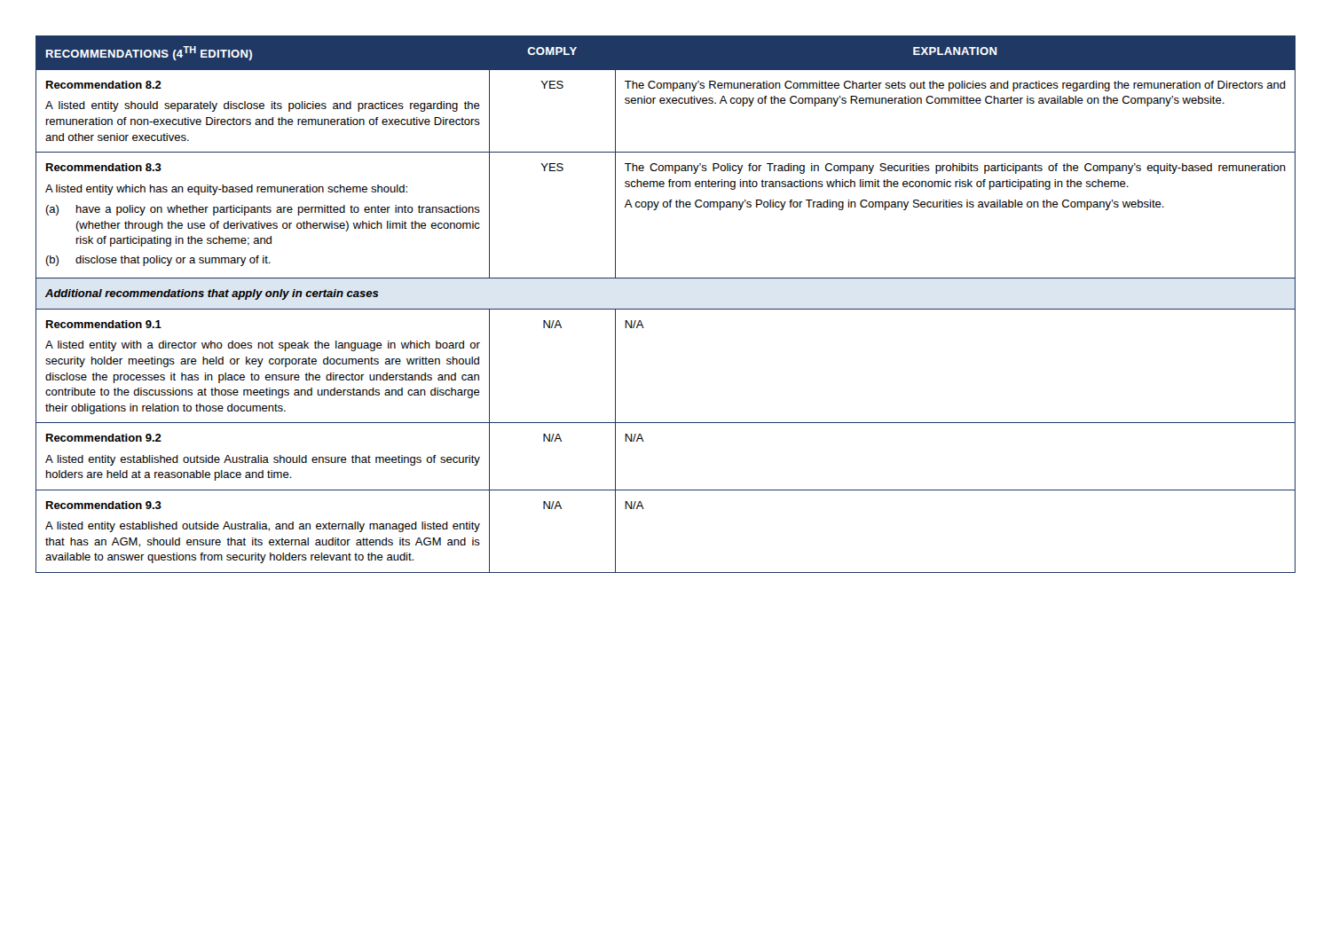| RECOMMENDATIONS (4 TH EDITION) | COMPLY | EXPLANATION |
| --- | --- | --- |
| Recommendation 8.2 A listed entity should separately disclose its policies and practices regarding the remuneration of non-executive Directors and the remuneration of executive Directors and other senior executives. | YES | The Company’s Remuneration Committee Charter sets out the policies and practices regarding the remuneration of Directors and senior executives. A copy of the Company’s Remuneration Committee Charter is available on the Company’s website. |
| Recommendation 8.3 A listed entity which has an equity-based remuneration scheme should: (a) have a policy on whether participants are permitted to enter into transactions (whether through the use of derivatives or otherwise) which limit the economic risk of participating in the scheme; and (b) disclose that policy or a summary of it. | YES | The Company’s Policy for Trading in Company Securities prohibits participants of the Company’s equity-based remuneration scheme from entering into transactions which limit the economic risk of participating in the scheme. A copy of the Company’s Policy for Trading in Company Securities is available on the Company’s website. |
| Additional recommendations that apply only in certain cases |
| Recommendation 9.1 A listed entity with a director who does not speak the language in which board or security holder meetings are held or key corporate documents are written should disclose the processes it has in place to ensure the director understands and can contribute to the discussions at those meetings and understands and can discharge their obligations in relation to those documents. | N/A | N/A |
| Recommendation 9.2 A listed entity established outside Australia should ensure that meetings of security holders are held at a reasonable place and time. | N/A | N/A |
| Recommendation 9.3 A listed entity established outside Australia, and an externally managed listed entity that has an AGM, should ensure that its external auditor attends its AGM and is available to answer questions from security holders relevant to the audit. | N/A | N/A |